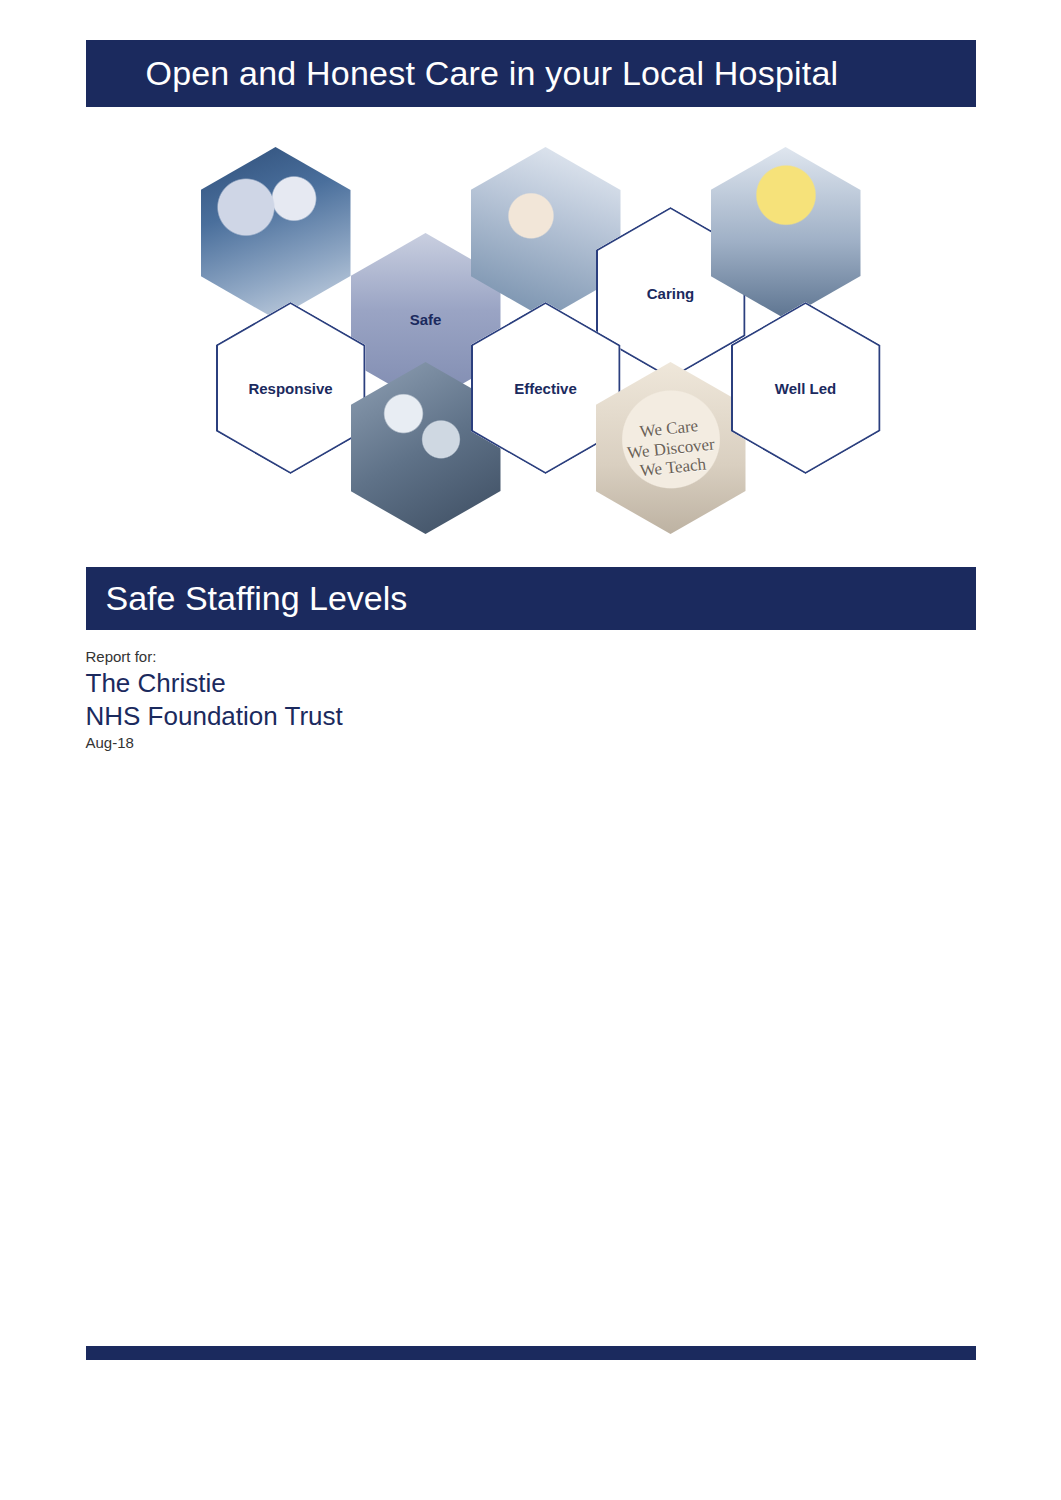Open and Honest Care in your Local Hospital
Safe
Caring
Responsive
Effective
We Care
We Discover
We Teach
Well Led
Safe Staffing Levels
Report for:
The Christie
NHS Foundation Trust
Aug-18